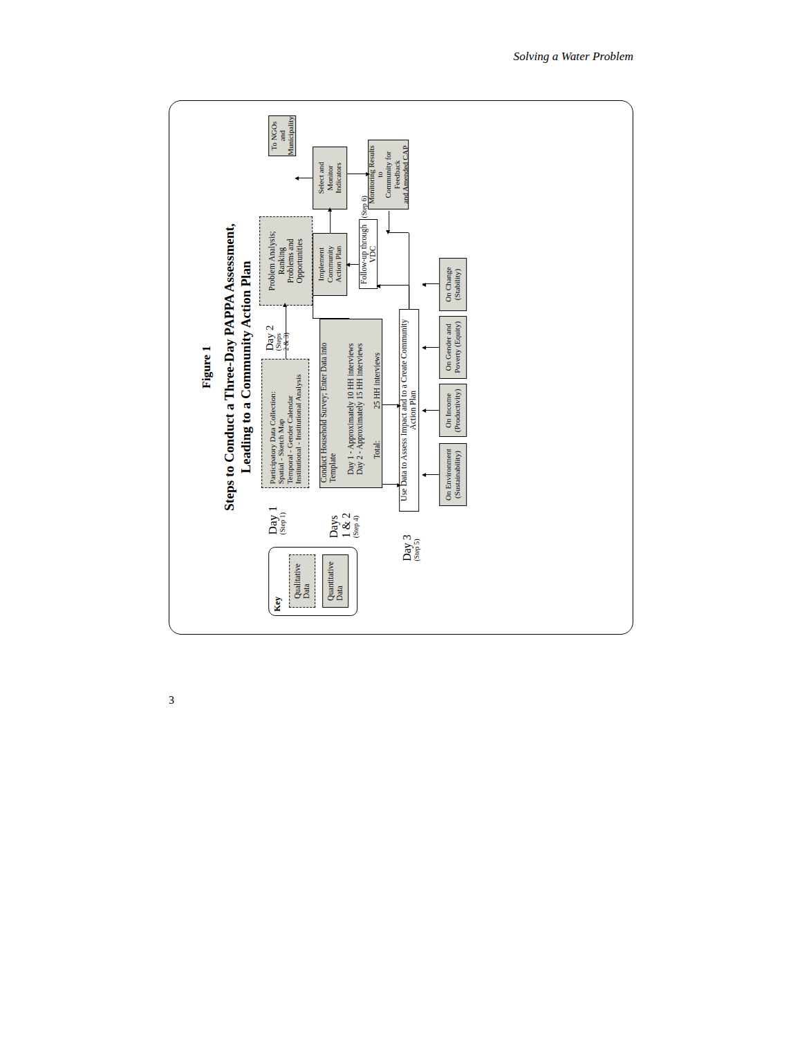Solving a Water Problem
Figure 1
Steps to Conduct a Three-Day PAPPA Assessment,
Leading to a Community Action Plan
Key
Qualitative
Data
Quantitative
Data
Day 1 (Step 1)
Participatory Data Collection:
Spatial - Sketch Map
Temporal - Gender Calendar
Institutional - Institutional Analysis
Day 2 (Steps
2 & 3)
Problem Analysis;
Ranking
Problems and
Opportunities
Days
1 & 2 (Step 4)
Conduct Household Survey; Enter Data into Template
Day 1 - Approximately 10 HH interviews
Day 2 - Approximately 15 HH interviews
Total: 25 HH interviews
Day 3 (Step 5)
Use Data to Assess Impact and to a Create Community Action Plan
On Environment
(Sustainability)
On Income
(Productivity)
On Gender and
Poverty (Equity)
On Change
(Stability)
Follow-up through VDC
(Step 6)
Implement
Community
Action Plan
Select and Monitor
Indicators
Monitoring Results to
Community for Feedback
and Amended CAP
To NGOs and
Municipality
3